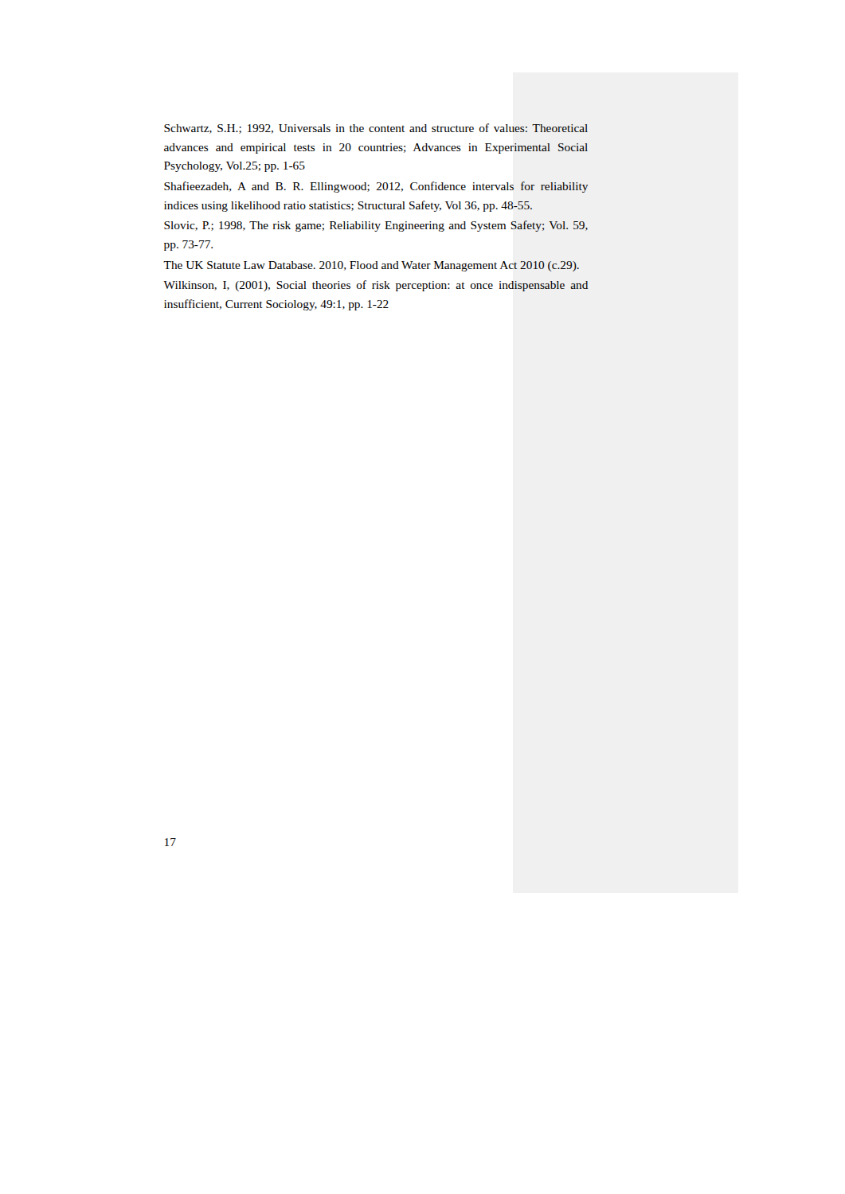Schwartz, S.H.; 1992, Universals in the content and structure of values: Theoretical advances and empirical tests in 20 countries; Advances in Experimental Social Psychology, Vol.25; pp. 1-65
Shafieezadeh, A and B. R. Ellingwood; 2012, Confidence intervals for reliability indices using likelihood ratio statistics; Structural Safety, Vol 36, pp. 48-55.
Slovic, P.; 1998, The risk game; Reliability Engineering and System Safety; Vol. 59, pp. 73-77.
The UK Statute Law Database. 2010, Flood and Water Management Act 2010 (c.29).
Wilkinson, I, (2001), Social theories of risk perception: at once indispensable and insufficient, Current Sociology, 49:1, pp. 1-22
17